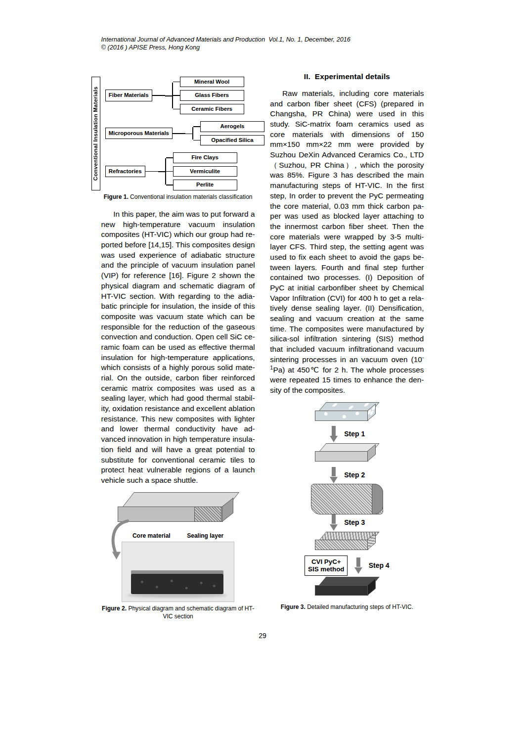International Journal of Advanced Materials and Production Vol.1, No. 1, December, 2016
© (2016 ) APISE Press, Hong Kong
Conventional Insulation Materials
Fiber Materials
Mineral Wool
Glass Fibers
Ceramic Fibers
Microporous Materials
Aerogels
Opacified Silica
Refractories
Fire Clays
Vermiculite
Perlite
Figure 1. Conventional insulation materials classification
In this paper, the aim was to put forward a new high-temperature vacuum insulation composites (HT-VIC) which our group had reported before [14,15]. This composites design was used experience of adiabatic structure and the principle of vacuum insulation panel (VIP) for reference [16]. Figure 2 shown the physical diagram and schematic diagram of HT-VIC section. With regarding to the adiabatic principle for insulation, the inside of this composite was vacuum state which can be responsible for the reduction of the gaseous convection and conduction. Open cell SiC ceramic foam can be used as effective thermal insulation for high-temperature applications, which consists of a highly porous solid material. On the outside, carbon fiber reinforced ceramic matrix composites was used as a sealing layer, which had good thermal stability, oxidation resistance and excellent ablation resistance. This new composites with lighter and lower thermal conductivity have advanced innovation in high temperature insulation field and will have a great potential to substitute for conventional ceramic tiles to protect heat vulnerable regions of a launch vehicle such a space shuttle.
Core material Sealing layer
Figure 2. Physical diagram and schematic diagram of HT-VIC section
II. Experimental details
Raw materials, including core materials and carbon fiber sheet (CFS) (prepared in Changsha, PR China) were used in this study. SiC-matrix foam ceramics used as core materials with dimensions of 150 mm×150 mm×22 mm were provided by Suzhou DeXin Advanced Ceramics Co., LTD （Suzhou, PR China）, which the porosity was 85%. Figure 3 has described the main manufacturing steps of HT-VIC. In the first step, In order to prevent the PyC permeating the core material, 0.03 mm thick carbon paper was used as blocked layer attaching to the innermost carbon fiber sheet. Then the core materials were wrapped by 3-5 multilayer CFS. Third step, the setting agent was used to fix each sheet to avoid the gaps between layers. Fourth and final step further contained two processes. (I) Deposition of PyC at initial carbonfiber sheet by Chemical Vapor Infiltration (CVI) for 400 h to get a relatively dense sealing layer. (II) Densification, sealing and vacuum creation at the same time. The composites were manufactured by silica-sol infiltration sintering (SIS) method that included vacuum infiltrationand vacuum sintering processes in an vacuum oven (10-1Pa) at 450℃ for 2 h. The whole processes were repeated 15 times to enhance the density of the composites.
Step 1
Step 2
Step 3
CVI PyC+
SIS method
Step 4
Figure 3. Detailed manufacturing steps of HT-VIC.
29